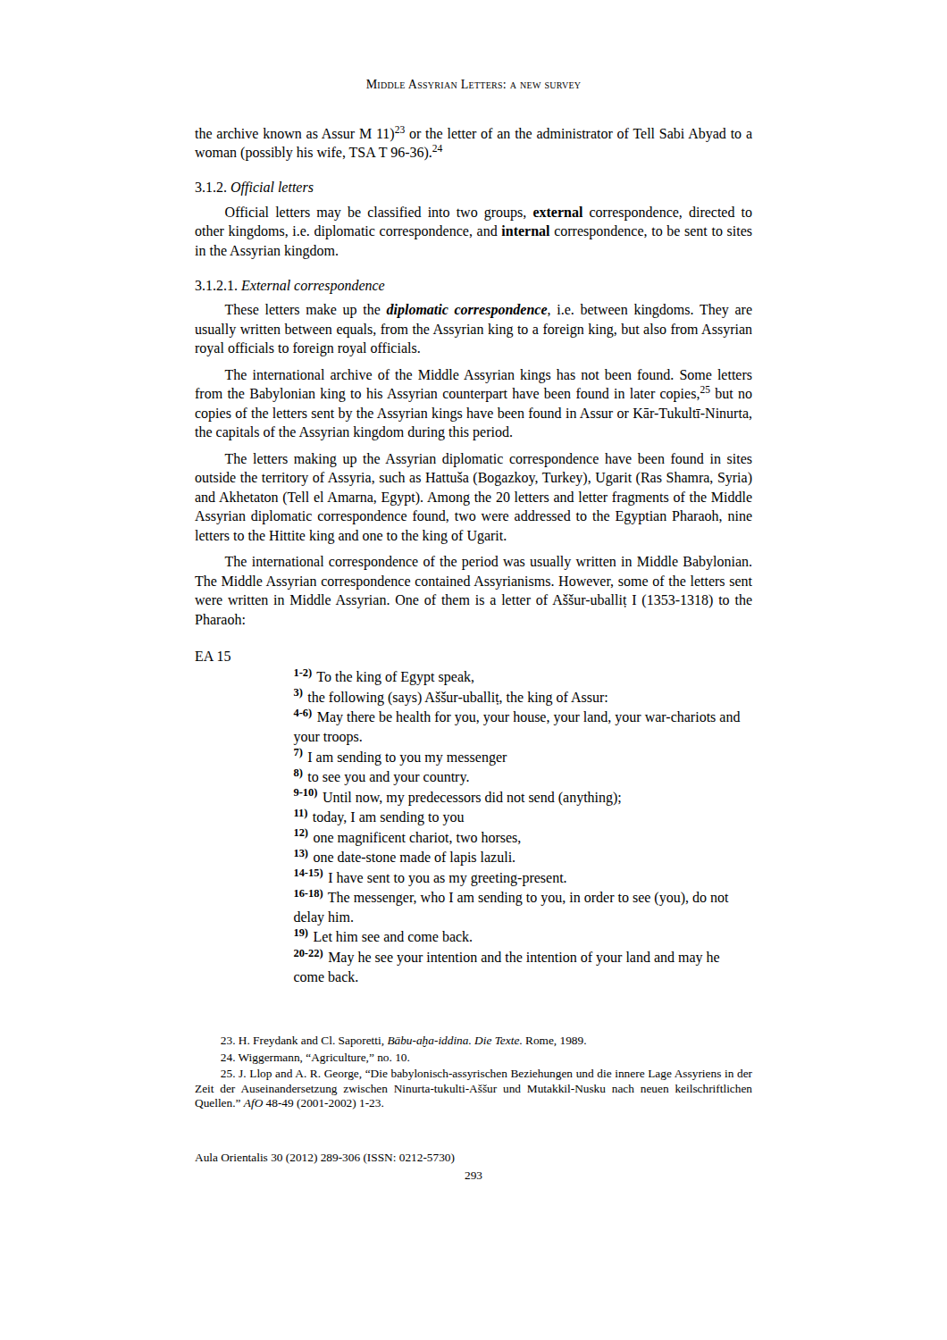Middle Assyrian Letters: a new survey
the archive known as Assur M 11)23 or the letter of an the administrator of Tell Sabi Abyad to a woman (possibly his wife, TSA T 96-36).24
3.1.2. Official letters
Official letters may be classified into two groups, external correspondence, directed to other kingdoms, i.e. diplomatic correspondence, and internal correspondence, to be sent to sites in the Assyrian kingdom.
3.1.2.1. External correspondence
These letters make up the diplomatic correspondence, i.e. between kingdoms. They are usually written between equals, from the Assyrian king to a foreign king, but also from Assyrian royal officials to foreign royal officials.
The international archive of the Middle Assyrian kings has not been found. Some letters from the Babylonian king to his Assyrian counterpart have been found in later copies,25 but no copies of the letters sent by the Assyrian kings have been found in Assur or Kār-Tukultī-Ninurta, the capitals of the Assyrian kingdom during this period.
The letters making up the Assyrian diplomatic correspondence have been found in sites outside the territory of Assyria, such as Hattuša (Bogazkoy, Turkey), Ugarit (Ras Shamra, Syria) and Akhetaton (Tell el Amarna, Egypt). Among the 20 letters and letter fragments of the Middle Assyrian diplomatic correspondence found, two were addressed to the Egyptian Pharaoh, nine letters to the Hittite king and one to the king of Ugarit.
The international correspondence of the period was usually written in Middle Babylonian. The Middle Assyrian correspondence contained Assyrianisms. However, some of the letters sent were written in Middle Assyrian. One of them is a letter of Aššur-uballiṭ I (1353-1318) to the Pharaoh:
EA 15
1-2) To the king of Egypt speak,
3) the following (says) Aššur-uballiṭ, the king of Assur:
4-6) May there be health for you, your house, your land, your war-chariots and your troops.
7) I am sending to you my messenger
8) to see you and your country.
9-10) Until now, my predecessors did not send (anything);
11) today, I am sending to you
12) one magnificent chariot, two horses,
13) one date-stone made of lapis lazuli.
14-15) I have sent to you as my greeting-present.
16-18) The messenger, who I am sending to you, in order to see (you), do not delay him.
19) Let him see and come back.
20-22) May he see your intention and the intention of your land and may he come back.
23. H. Freydank and Cl. Saporetti, Bābu-aḫa-iddina. Die Texte. Rome, 1989.
24. Wiggermann, “Agriculture,” no. 10.
25. J. Llop and A. R. George, “Die babylonisch-assyrischen Beziehungen und die innere Lage Assyriens in der Zeit der Auseinandersetzung zwischen Ninurta-tukulti-Aššur und Mutakkil-Nusku nach neuen keilschriftlichen Quellen.” AfO 48-49 (2001-2002) 1-23.
Aula Orientalis 30 (2012) 289-306 (ISSN: 0212-5730)
293